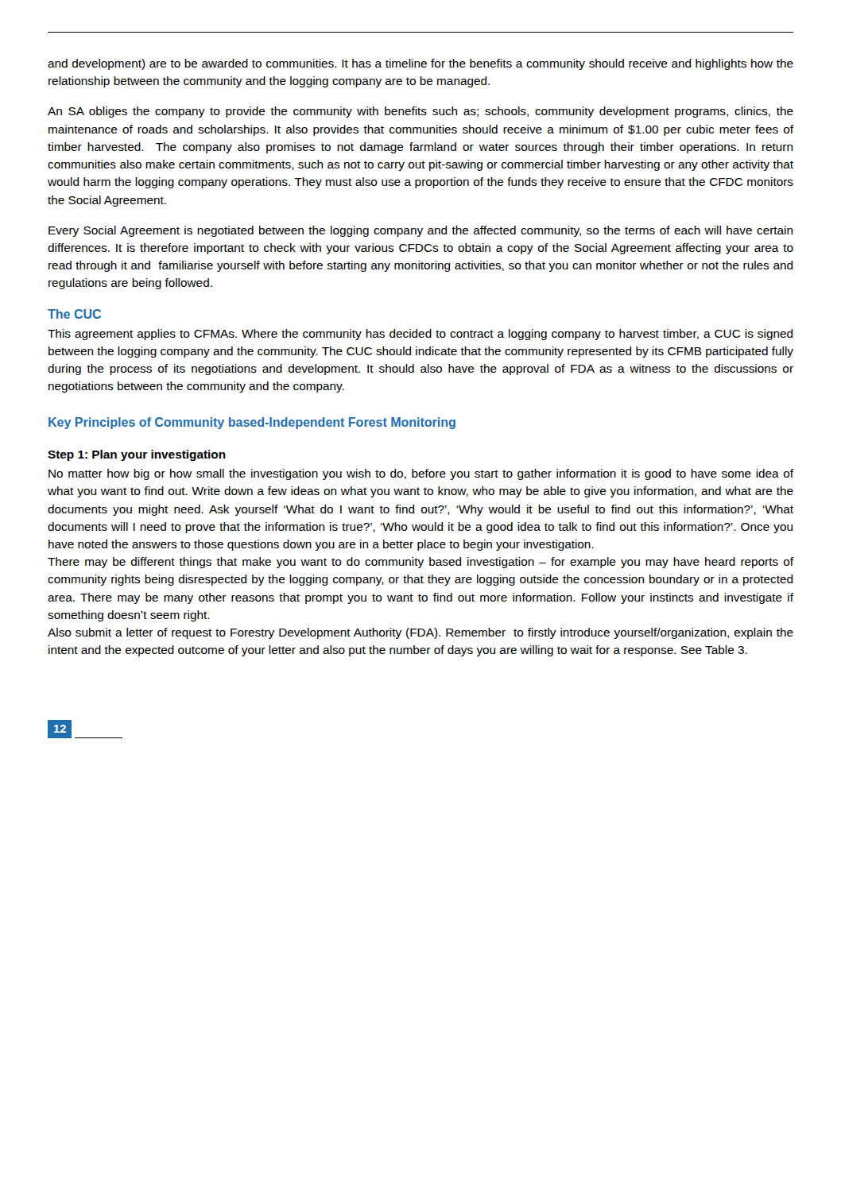and development) are to be awarded to communities. It has a timeline for the benefits a community should receive and highlights how the relationship between the community and the logging company are to be managed.
An SA obliges the company to provide the community with benefits such as; schools, community development programs, clinics, the maintenance of roads and scholarships. It also provides that communities should receive a minimum of $1.00 per cubic meter fees of timber harvested. The company also promises to not damage farmland or water sources through their timber operations. In return communities also make certain commitments, such as not to carry out pit-sawing or commercial timber harvesting or any other activity that would harm the logging company operations. They must also use a proportion of the funds they receive to ensure that the CFDC monitors the Social Agreement.
Every Social Agreement is negotiated between the logging company and the affected community, so the terms of each will have certain differences. It is therefore important to check with your various CFDCs to obtain a copy of the Social Agreement affecting your area to read through it and familiarise yourself with before starting any monitoring activities, so that you can monitor whether or not the rules and regulations are being followed.
The CUC
This agreement applies to CFMAs. Where the community has decided to contract a logging company to harvest timber, a CUC is signed between the logging company and the community. The CUC should indicate that the community represented by its CFMB participated fully during the process of its negotiations and development. It should also have the approval of FDA as a witness to the discussions or negotiations between the community and the company.
Key Principles of Community based-Independent Forest Monitoring
Step 1: Plan your investigation
No matter how big or how small the investigation you wish to do, before you start to gather information it is good to have some idea of what you want to find out. Write down a few ideas on what you want to know, who may be able to give you information, and what are the documents you might need. Ask yourself ‘What do I want to find out?’, ‘Why would it be useful to find out this information?’, ‘What documents will I need to prove that the information is true?’, ‘Who would it be a good idea to talk to find out this information?’. Once you have noted the answers to those questions down you are in a better place to begin your investigation.
There may be different things that make you want to do community based investigation – for example you may have heard reports of community rights being disrespected by the logging company, or that they are logging outside the concession boundary or in a protected area. There may be many other reasons that prompt you to want to find out more information. Follow your instincts and investigate if something doesn’t seem right.
Also submit a letter of request to Forestry Development Authority (FDA). Remember to firstly introduce yourself/organization, explain the intent and the expected outcome of your letter and also put the number of days you are willing to wait for a response. See Table 3.
12